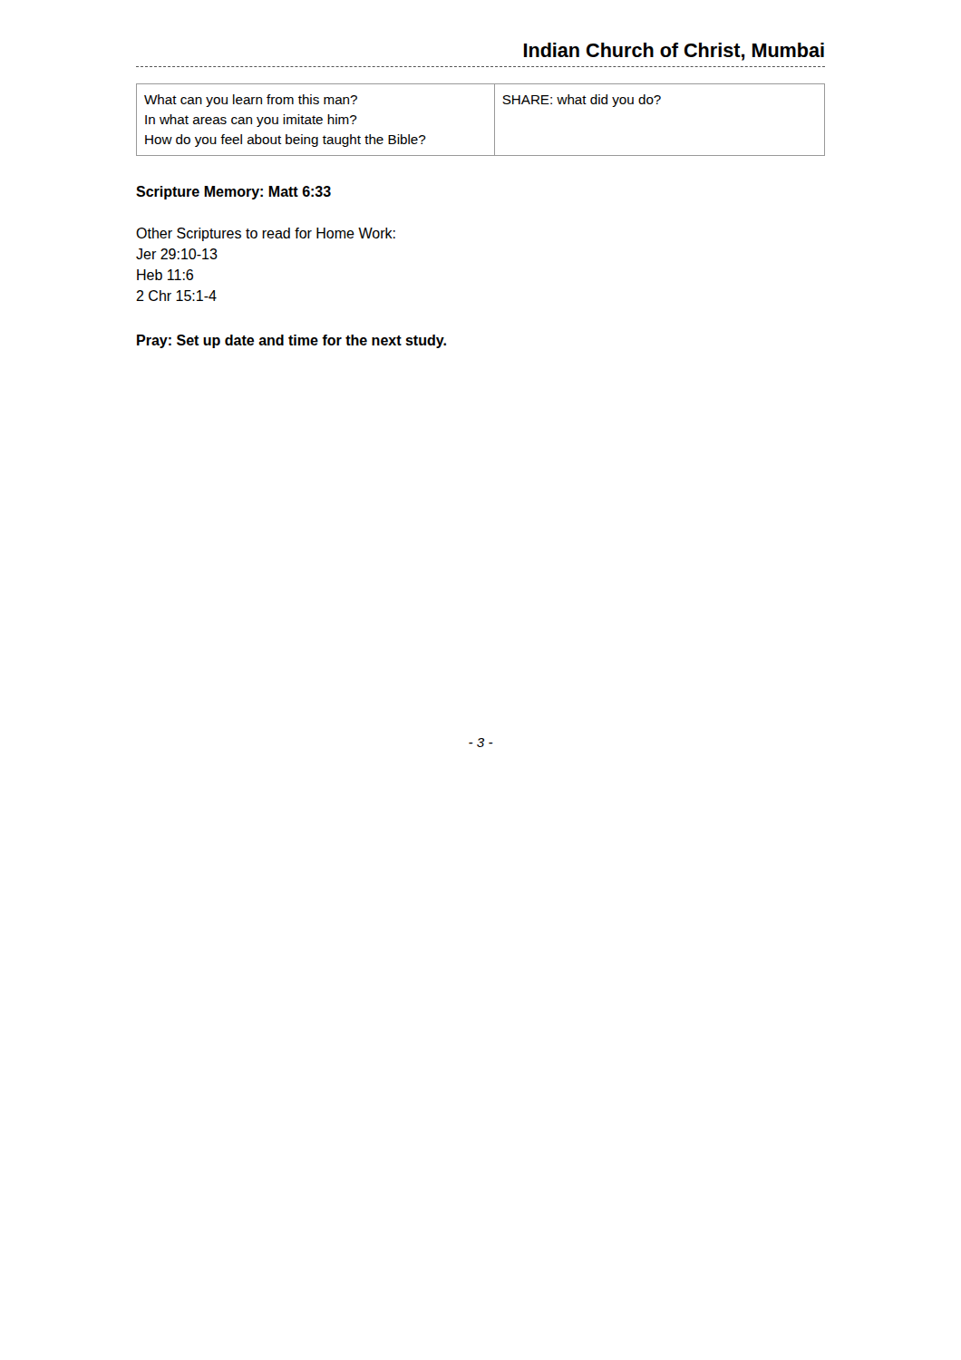Indian Church of Christ, Mumbai
| What can you learn from this man? In what areas can you imitate him? How do you feel about being taught the Bible? | SHARE: what did you do? |
Scripture Memory: Matt 6:33
Other Scriptures to read for Home Work:
Jer 29:10-13
Heb 11:6
2 Chr 15:1-4
Pray: Set up date and time for the next study.
- 3 -